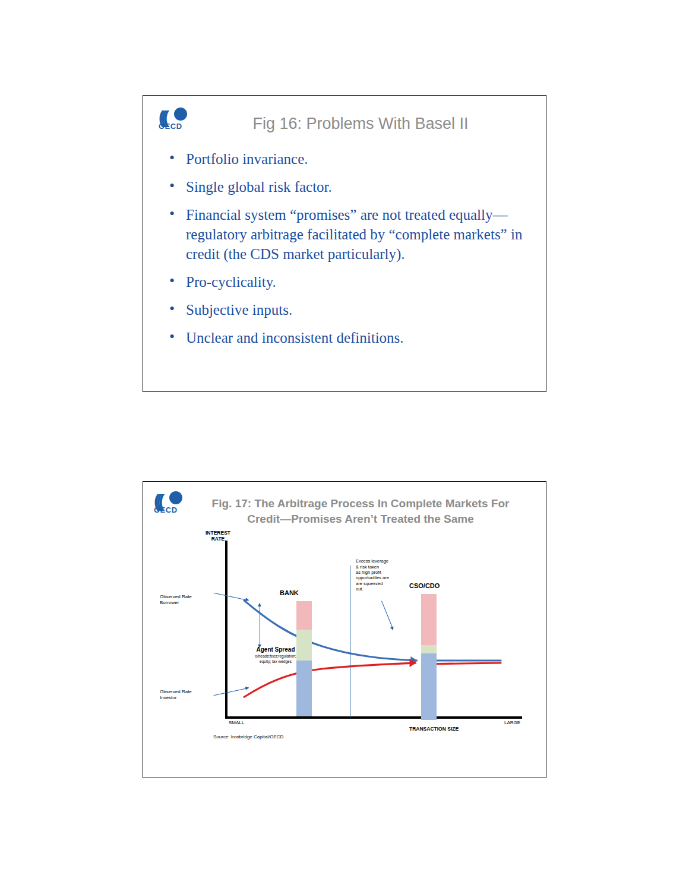((( OECD
Fig 16: Problems With Basel II
Portfolio invariance.
Single global risk factor.
Financial system “promises” are not treated equally—regulatory arbitrage facilitated by “complete markets” in credit (the CDS market particularly).
Pro-cyclicality.
Subjective inputs.
Unclear and inconsistent definitions.
((( OECD
Fig. 17: The Arbitrage Process In Complete Markets For Credit—Promises Aren’t Treated the Same
INTEREST
RATE
TRANSACTION SIZE
SMALL
LARGE
Observed Rate
Borrower
Observed Rate
Investor
BANK
Excess leverage
& risk taken
as high profit
opportunities are
are squeezed
out.
CSO/CDO
Agent Spread o/heads;fees;regulation;
equity; tax wedges
Source: Ironbridge Capital/OECD